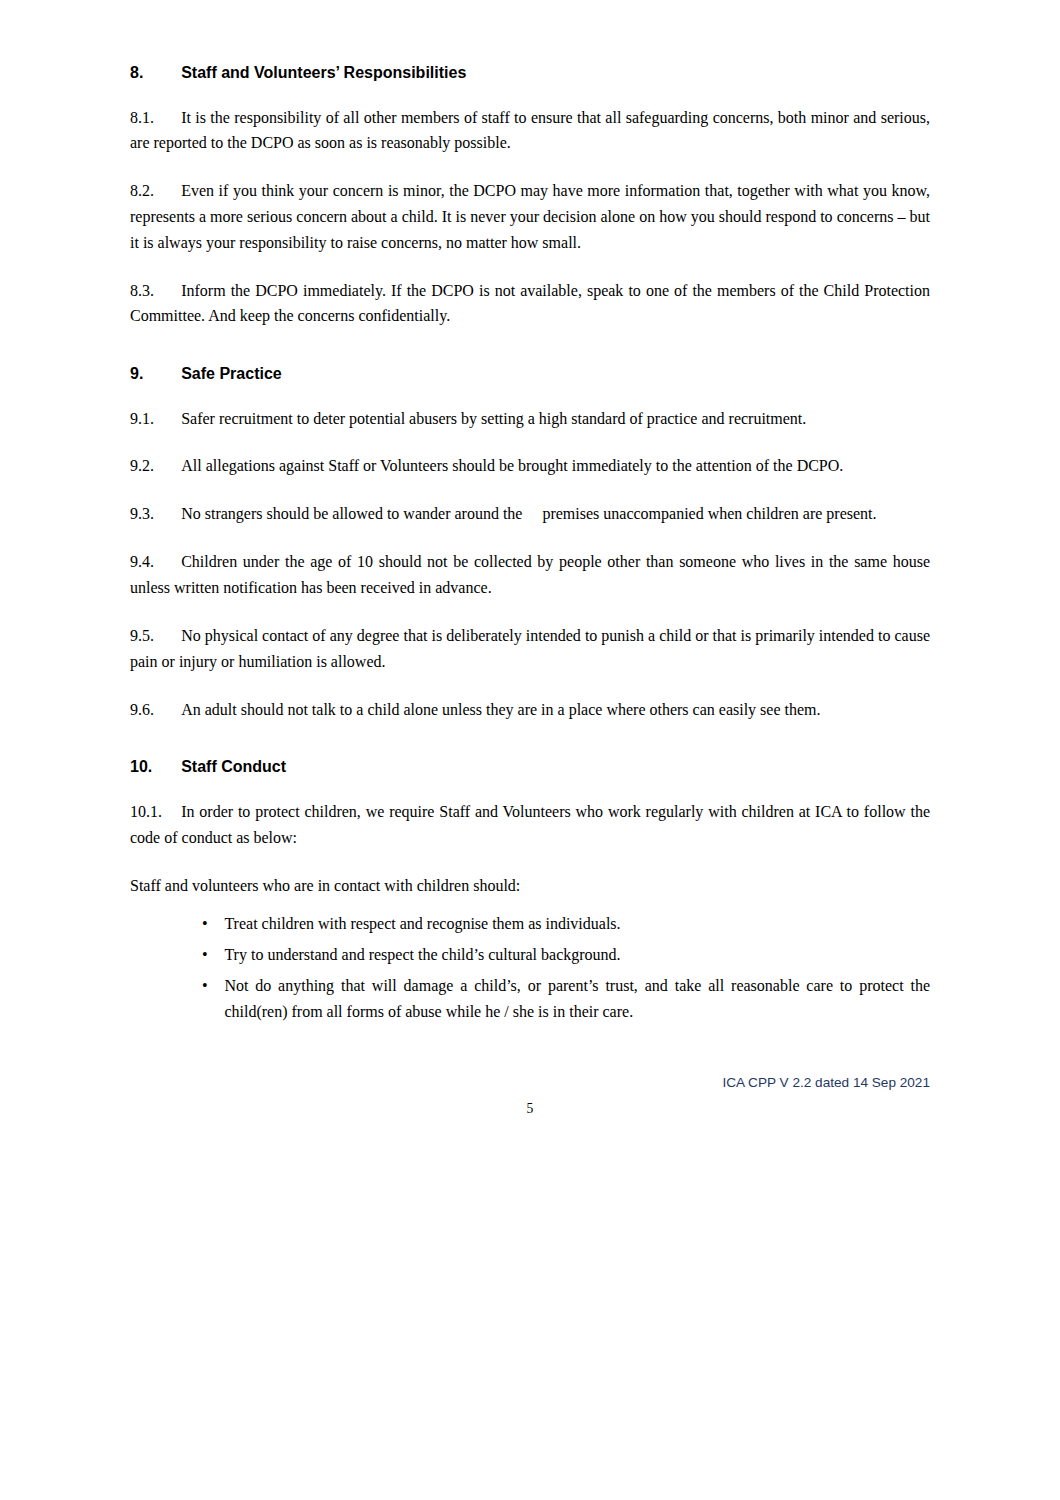8. Staff and Volunteers’ Responsibilities
8.1. It is the responsibility of all other members of staff to ensure that all safeguarding concerns, both minor and serious, are reported to the DCPO as soon as is reasonably possible.
8.2. Even if you think your concern is minor, the DCPO may have more information that, together with what you know, represents a more serious concern about a child. It is never your decision alone on how you should respond to concerns – but it is always your responsibility to raise concerns, no matter how small.
8.3. Inform the DCPO immediately. If the DCPO is not available, speak to one of the members of the Child Protection Committee. And keep the concerns confidentially.
9. Safe Practice
9.1. Safer recruitment to deter potential abusers by setting a high standard of practice and recruitment.
9.2. All allegations against Staff or Volunteers should be brought immediately to the attention of the DCPO.
9.3. No strangers should be allowed to wander around the premises unaccompanied when children are present.
9.4. Children under the age of 10 should not be collected by people other than someone who lives in the same house unless written notification has been received in advance.
9.5. No physical contact of any degree that is deliberately intended to punish a child or that is primarily intended to cause pain or injury or humiliation is allowed.
9.6. An adult should not talk to a child alone unless they are in a place where others can easily see them.
10. Staff Conduct
10.1. In order to protect children, we require Staff and Volunteers who work regularly with children at ICA to follow the code of conduct as below:
Staff and volunteers who are in contact with children should:
Treat children with respect and recognise them as individuals.
Try to understand and respect the child’s cultural background.
Not do anything that will damage a child’s, or parent’s trust, and take all reasonable care to protect the child(ren) from all forms of abuse while he / she is in their care.
ICA CPP V 2.2 dated 14 Sep 2021
5